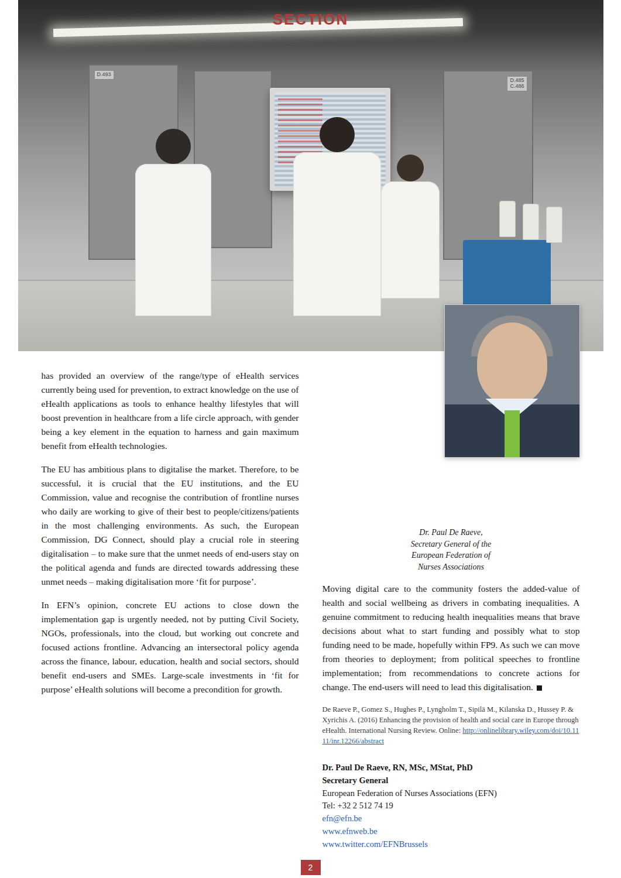SECTION
D.493
D.485
C.486
has provided an overview of the range/type of eHealth services currently being used for prevention, to extract knowledge on the use of eHealth applications as tools to enhance healthy lifestyles that will boost prevention in healthcare from a life circle approach, with gender being a key element in the equation to harness and gain maximum benefit from eHealth technologies.
The EU has ambitious plans to digitalise the market. Therefore, to be successful, it is crucial that the EU institutions, and the EU Commission, value and recognise the contribution of frontline nurses who daily are working to give of their best to people/citizens/patients in the most challenging environments. As such, the European Commission, DG Connect, should play a crucial role in steering digitalisation – to make sure that the unmet needs of end-users stay on the political agenda and funds are directed towards addressing these unmet needs – making digitalisation more ‘fit for purpose’.
In EFN’s opinion, concrete EU actions to close down the implementation gap is urgently needed, not by putting Civil Society, NGOs, professionals, into the cloud, but working out concrete and focused actions frontline. Advancing an intersectoral policy agenda across the finance, labour, education, health and social sectors, should benefit end-users and SMEs. Large-scale investments in ‘fit for purpose’ eHealth solutions will become a precondition for growth.
Dr. Paul De Raeve,
Secretary General of the
European Federation of
Nurses Associations
Moving digital care to the community fosters the added-value of health and social wellbeing as drivers in combating inequalities. A genuine commitment to reducing health inequalities means that brave decisions about what to start funding and possibly what to stop funding need to be made, hopefully within FP9. As such we can move from theories to deployment; from political speeches to frontline implementation; from recommendations to concrete actions for change. The end-users will need to lead this digitalisation.
De Raeve P., Gomez S., Hughes P., Lyngholm T., Sipilä M., Kilanska D., Hussey P. & Xyrichis A. (2016) Enhancing the provision of health and social care in Europe through eHealth. International Nursing Review. Online: http://onlinelibrary.wiley.com/doi/10.1111/inr.12266/abstract
Dr. Paul De Raeve, RN, MSc, MStat, PhD
Secretary General
European Federation of Nurses Associations (EFN)
Tel: +32 2 512 74 19
efn@efn.be
www.efnweb.be
www.twitter.com/EFNBrussels
2